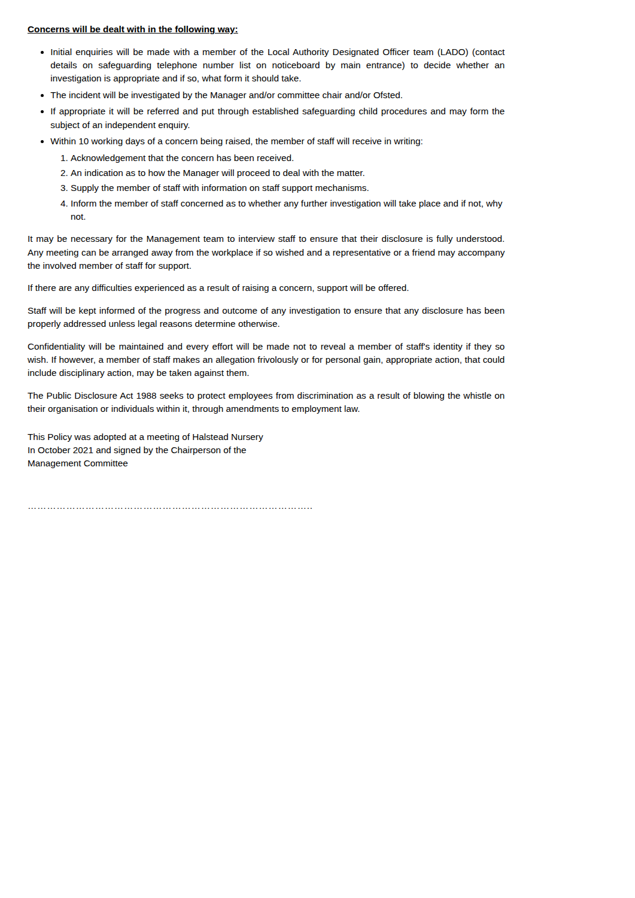Concerns will be dealt with in the following way:
Initial enquiries will be made with a member of the Local Authority Designated Officer team (LADO) (contact details on safeguarding telephone number list on noticeboard by main entrance) to decide whether an investigation is appropriate and if so, what form it should take.
The incident will be investigated by the Manager and/or committee chair and/or Ofsted.
If appropriate it will be referred and put through established safeguarding child procedures and may form the subject of an independent enquiry.
Within 10 working days of a concern being raised, the member of staff will receive in writing:
Acknowledgement that the concern has been received.
An indication as to how the Manager will proceed to deal with the matter.
Supply the member of staff with information on staff support mechanisms.
Inform the member of staff concerned as to whether any further investigation will take place and if not, why not.
It may be necessary for the Management team to interview staff to ensure that their disclosure is fully understood. Any meeting can be arranged away from the workplace if so wished and a representative or a friend may accompany the involved member of staff for support.
If there are any difficulties experienced as a result of raising a concern, support will be offered.
Staff will be kept informed of the progress and outcome of any investigation to ensure that any disclosure has been properly addressed unless legal reasons determine otherwise.
Confidentiality will be maintained and every effort will be made not to reveal a member of staff's identity if they so wish. If however, a member of staff makes an allegation frivolously or for personal gain, appropriate action, that could include disciplinary action, may be taken against them.
The Public Disclosure Act 1988 seeks to protect employees from discrimination as a result of blowing the whistle on their organisation or individuals within it, through amendments to employment law.
This Policy was adopted at a meeting of Halstead Nursery
In October 2021 and signed by the Chairperson of the
Management Committee
……………………………………………………………………………..